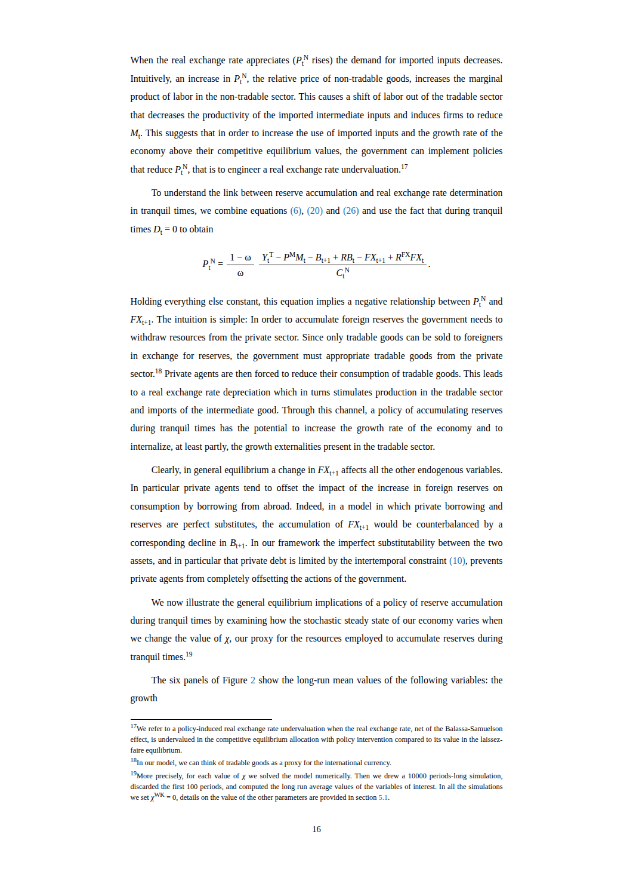When the real exchange rate appreciates (PtN rises) the demand for imported inputs decreases. Intuitively, an increase in PtN, the relative price of non-tradable goods, increases the marginal product of labor in the non-tradable sector. This causes a shift of labor out of the tradable sector that decreases the productivity of the imported intermediate inputs and induces firms to reduce Mt. This suggests that in order to increase the use of imported inputs and the growth rate of the economy above their competitive equilibrium values, the government can implement policies that reduce PtN, that is to engineer a real exchange rate undervaluation.17
To understand the link between reserve accumulation and real exchange rate determination in tranquil times, we combine equations (6), (20) and (26) and use the fact that during tranquil times Dt = 0 to obtain
PtN = 1 − ω ω YtT − PMMt − Bt+1 + RBt − FXt+1 + RFXFXt CtN.
Holding everything else constant, this equation implies a negative relationship between PtN and FXt+1. The intuition is simple: In order to accumulate foreign reserves the government needs to withdraw resources from the private sector. Since only tradable goods can be sold to foreigners in exchange for reserves, the government must appropriate tradable goods from the private sector.18 Private agents are then forced to reduce their consumption of tradable goods. This leads to a real exchange rate depreciation which in turns stimulates production in the tradable sector and imports of the intermediate good. Through this channel, a policy of accumulating reserves during tranquil times has the potential to increase the growth rate of the economy and to internalize, at least partly, the growth externalities present in the tradable sector.
Clearly, in general equilibrium a change in FXt+1 affects all the other endogenous variables. In particular private agents tend to offset the impact of the increase in foreign reserves on consumption by borrowing from abroad. Indeed, in a model in which private borrowing and reserves are perfect substitutes, the accumulation of FXt+1 would be counterbalanced by a corresponding decline in Bt+1. In our framework the imperfect substitutability between the two assets, and in particular that private debt is limited by the intertemporal constraint (10), prevents private agents from completely offsetting the actions of the government.
We now illustrate the general equilibrium implications of a policy of reserve accumulation during tranquil times by examining how the stochastic steady state of our economy varies when we change the value of χ, our proxy for the resources employed to accumulate reserves during tranquil times.19
The six panels of Figure 2 show the long-run mean values of the following variables: the growth
17We refer to a policy-induced real exchange rate undervaluation when the real exchange rate, net of the Balassa-Samuelson effect, is undervalued in the competitive equilibrium allocation with policy intervention compared to its value in the laissez-faire equilibrium.
18In our model, we can think of tradable goods as a proxy for the international currency.
19More precisely, for each value of χ we solved the model numerically. Then we drew a 10000 periods-long simulation, discarded the first 100 periods, and computed the long run average values of the variables of interest. In all the simulations we set χWK = 0, details on the value of the other parameters are provided in section 5.1.
16